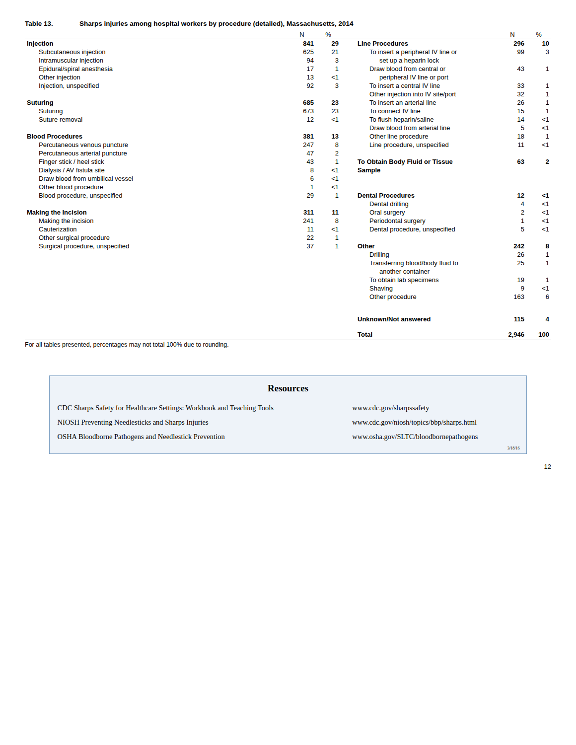Table 13. Sharps injuries among hospital workers by procedure (detailed), Massachusetts, 2014
| | N | % | | | N | % |
| Injection | 841 | 29 | | Line Procedures | 296 | 10 |
| Subcutaneous injection | 625 | 21 | | To insert a peripheral IV line or | 99 | 3 |
| Intramuscular injection | 94 | 3 | | set up a heparin lock | | |
| Epidural/spiral anesthesia | 17 | 1 | | Draw blood from central or | 43 | 1 |
| Other injection | 13 | <1 | | peripheral IV line or port | | |
| Injection, unspecified | 92 | 3 | | To insert a central IV line | 33 | 1 |
| | | | | Other injection into IV site/port | 32 | 1 |
| Suturing | 685 | 23 | | To insert an arterial line | 26 | 1 |
| Suturing | 673 | 23 | | To connect IV line | 15 | 1 |
| Suture removal | 12 | <1 | | To flush heparin/saline | 14 | <1 |
| | | | | Draw blood from arterial line | 5 | <1 |
| Blood Procedures | 381 | 13 | | Other line procedure | 18 | 1 |
| Percutaneous venous puncture | 247 | 8 | | Line procedure, unspecified | 11 | <1 |
| Percutaneous arterial puncture | 47 | 2 | | | | |
| Finger stick / heel stick | 43 | 1 | | To Obtain Body Fluid or Tissue | 63 | 2 |
| Dialysis / AV fistula site | 8 | <1 | | Sample | | |
| Draw blood from umbilical vessel | 6 | <1 | | | | |
| Other blood procedure | 1 | <1 | | | | |
| Blood procedure, unspecified | 29 | 1 | | Dental Procedures | 12 | <1 |
| | | | | Dental drilling | 4 | <1 |
| Making the Incision | 311 | 11 | | Oral surgery | 2 | <1 |
| Making the incision | 241 | 8 | | Periodontal surgery | 1 | <1 |
| Cauterization | 11 | <1 | | Dental procedure, unspecified | 5 | <1 |
| Other surgical procedure | 22 | 1 | | | | |
| Surgical procedure, unspecified | 37 | 1 | | Other | 242 | 8 |
| | | | | Drilling | 26 | 1 |
| | | | | Transferring blood/body fluid to | 25 | 1 |
| | | | | another container | | |
| | | | | To obtain lab specimens | 19 | 1 |
| | | | | Shaving | 9 | <1 |
| | | | | Other procedure | 163 | 6 |
| | | | | Unknown/Not answered | 115 | 4 |
| | | | | Total | 2,946 | 100 |
For all tables presented, percentages may not total 100% due to rounding.
Resources
| CDC Sharps Safety for Healthcare Settings: Workbook and Teaching Tools | www.cdc.gov/sharpssafety |
| NIOSH Preventing Needlesticks and Sharps Injuries | www.cdc.gov/niosh/topics/bbp/sharps.html |
| OSHA Bloodborne Pathogens and Needlestick Prevention | www.osha.gov/SLTC/bloodbornepathogens |
3/18/16
12